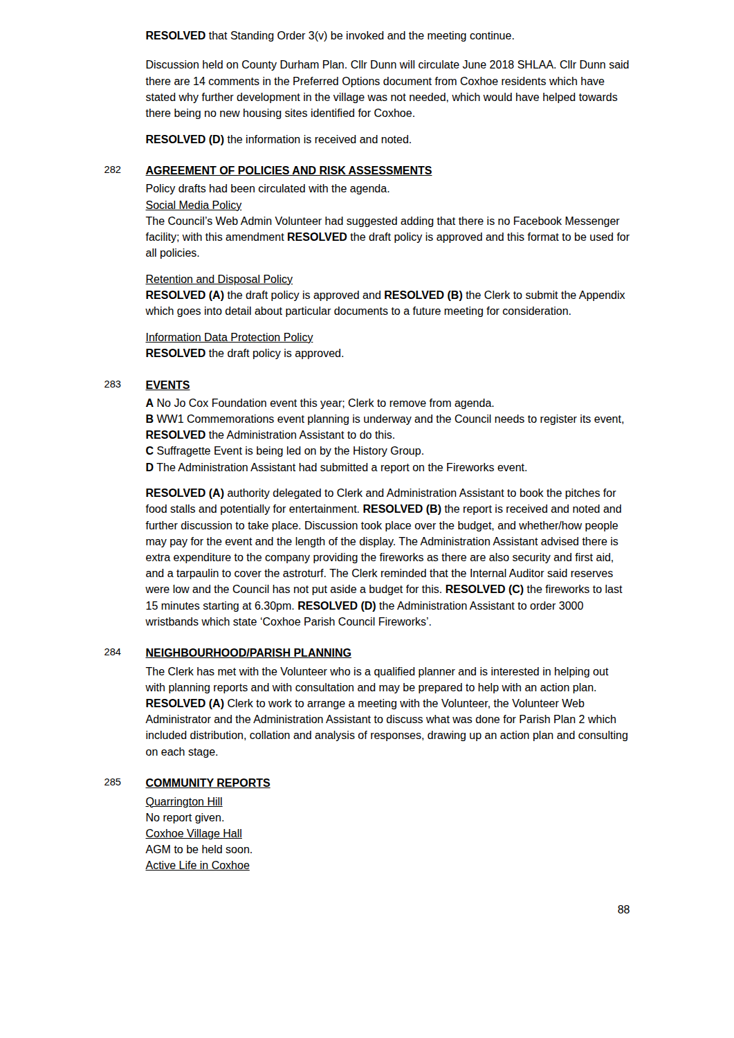RESOLVED that Standing Order 3(v) be invoked and the meeting continue.
Discussion held on County Durham Plan. Cllr Dunn will circulate June 2018 SHLAA. Cllr Dunn said there are 14 comments in the Preferred Options document from Coxhoe residents which have stated why further development in the village was not needed, which would have helped towards there being no new housing sites identified for Coxhoe.
RESOLVED (D) the information is received and noted.
282
AGREEMENT OF POLICIES AND RISK ASSESSMENTS
Policy drafts had been circulated with the agenda.
Social Media Policy
The Council’s Web Admin Volunteer had suggested adding that there is no Facebook Messenger facility; with this amendment RESOLVED the draft policy is approved and this format to be used for all policies.
Retention and Disposal Policy
RESOLVED (A) the draft policy is approved and RESOLVED (B) the Clerk to submit the Appendix which goes into detail about particular documents to a future meeting for consideration.
Information Data Protection Policy
RESOLVED the draft policy is approved.
283
EVENTS
A No Jo Cox Foundation event this year; Clerk to remove from agenda.
B WW1 Commemorations event planning is underway and the Council needs to register its event, RESOLVED the Administration Assistant to do this.
C Suffragette Event is being led on by the History Group.
D The Administration Assistant had submitted a report on the Fireworks event.
RESOLVED (A) authority delegated to Clerk and Administration Assistant to book the pitches for food stalls and potentially for entertainment. RESOLVED (B) the report is received and noted and further discussion to take place. Discussion took place over the budget, and whether/how people may pay for the event and the length of the display. The Administration Assistant advised there is extra expenditure to the company providing the fireworks as there are also security and first aid, and a tarpaulin to cover the astroturf. The Clerk reminded that the Internal Auditor said reserves were low and the Council has not put aside a budget for this. RESOLVED (C) the fireworks to last 15 minutes starting at 6.30pm. RESOLVED (D) the Administration Assistant to order 3000 wristbands which state ‘Coxhoe Parish Council Fireworks’.
284
NEIGHBOURHOOD/PARISH PLANNING
The Clerk has met with the Volunteer who is a qualified planner and is interested in helping out with planning reports and with consultation and may be prepared to help with an action plan. RESOLVED (A) Clerk to work to arrange a meeting with the Volunteer, the Volunteer Web Administrator and the Administration Assistant to discuss what was done for Parish Plan 2 which included distribution, collation and analysis of responses, drawing up an action plan and consulting on each stage.
285
COMMUNITY REPORTS
Quarrington Hill
No report given.
Coxhoe Village Hall
AGM to be held soon.
Active Life in Coxhoe
88